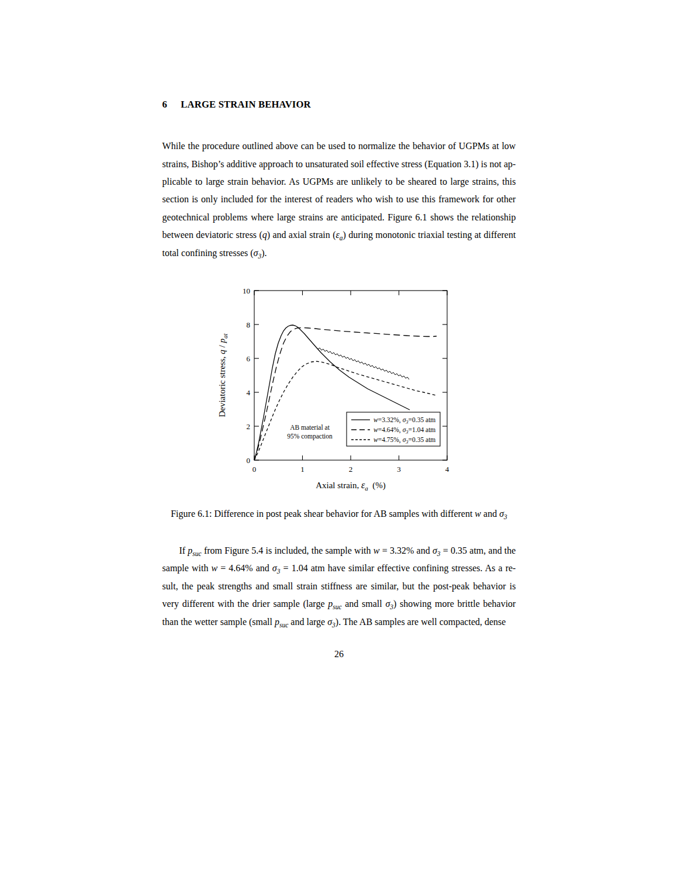6 LARGE STRAIN BEHAVIOR
While the procedure outlined above can be used to normalize the behavior of UGPMs at low strains, Bishop’s additive approach to unsaturated soil effective stress (Equation 3.1) is not applicable to large strain behavior. As UGPMs are unlikely to be sheared to large strains, this section is only included for the interest of readers who wish to use this framework for other geotechnical problems where large strains are anticipated. Figure 6.1 shows the relationship between deviatoric stress (q) and axial strain (εa) during monotonic triaxial testing at different total confining stresses (σ3).
10 8 6 4 2 0 0 1 2 3 4 Axial strain, εa (%) Deviatoric stress, q / pat w=3.32%, σ3=0.35 atm w=4.64%, σ3=1.04 atm w=4.75%, σ3=0.35 atm AB material at 95% compaction
Figure 6.1: Difference in post peak shear behavior for AB samples with different w and σ3
If psuc from Figure 5.4 is included, the sample with w = 3.32% and σ3 = 0.35 atm, and the sample with w = 4.64% and σ3 = 1.04 atm have similar effective confining stresses. As a result, the peak strengths and small strain stiffness are similar, but the post-peak behavior is very different with the drier sample (large psuc and small σ3) showing more brittle behavior than the wetter sample (small psuc and large σ3). The AB samples are well compacted, dense
26